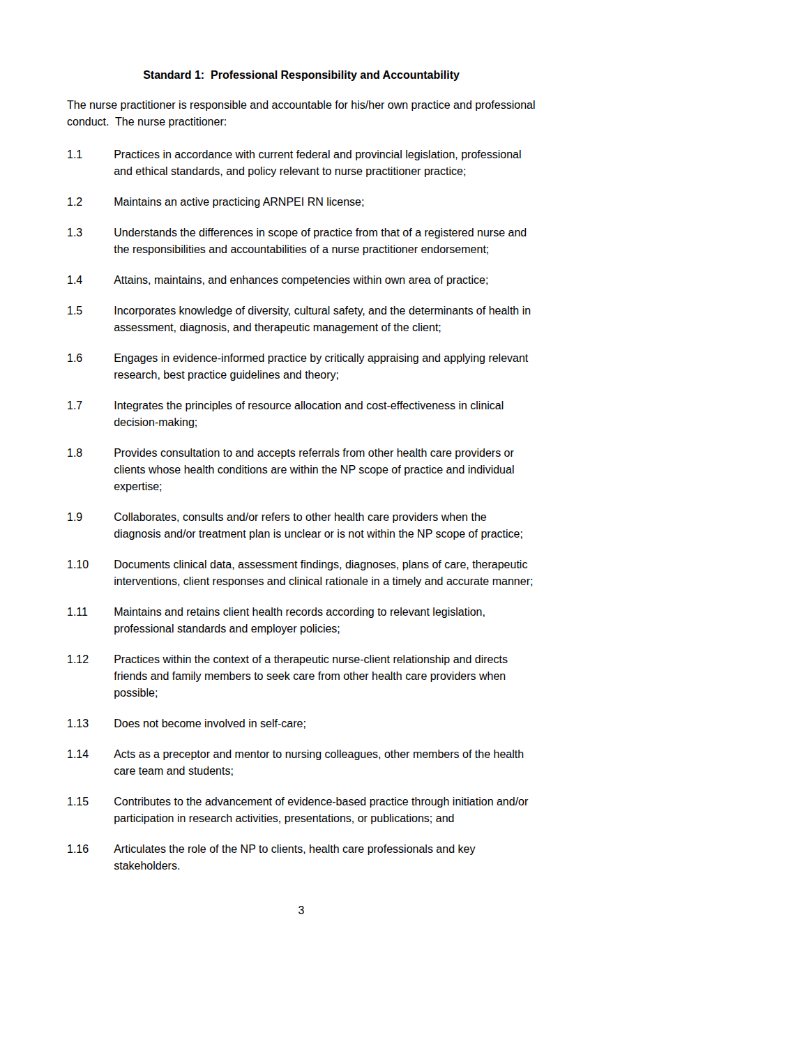Standard 1: Professional Responsibility and Accountability
The nurse practitioner is responsible and accountable for his/her own practice and professional conduct. The nurse practitioner:
1.1
Practices in accordance with current federal and provincial legislation, professional and ethical standards, and policy relevant to nurse practitioner practice;
1.2
Maintains an active practicing ARNPEI RN license;
1.3
Understands the differences in scope of practice from that of a registered nurse and the responsibilities and accountabilities of a nurse practitioner endorsement;
1.4
Attains, maintains, and enhances competencies within own area of practice;
1.5
Incorporates knowledge of diversity, cultural safety, and the determinants of health in assessment, diagnosis, and therapeutic management of the client;
1.6
Engages in evidence-informed practice by critically appraising and applying relevant research, best practice guidelines and theory;
1.7
Integrates the principles of resource allocation and cost-effectiveness in clinical decision-making;
1.8
Provides consultation to and accepts referrals from other health care providers or clients whose health conditions are within the NP scope of practice and individual expertise;
1.9
Collaborates, consults and/or refers to other health care providers when the diagnosis and/or treatment plan is unclear or is not within the NP scope of practice;
1.10
Documents clinical data, assessment findings, diagnoses, plans of care, therapeutic interventions, client responses and clinical rationale in a timely and accurate manner;
1.11
Maintains and retains client health records according to relevant legislation, professional standards and employer policies;
1.12
Practices within the context of a therapeutic nurse-client relationship and directs friends and family members to seek care from other health care providers when possible;
1.13
Does not become involved in self-care;
1.14
Acts as a preceptor and mentor to nursing colleagues, other members of the health care team and students;
1.15
Contributes to the advancement of evidence-based practice through initiation and/or participation in research activities, presentations, or publications; and
1.16
Articulates the role of the NP to clients, health care professionals and key stakeholders.
3